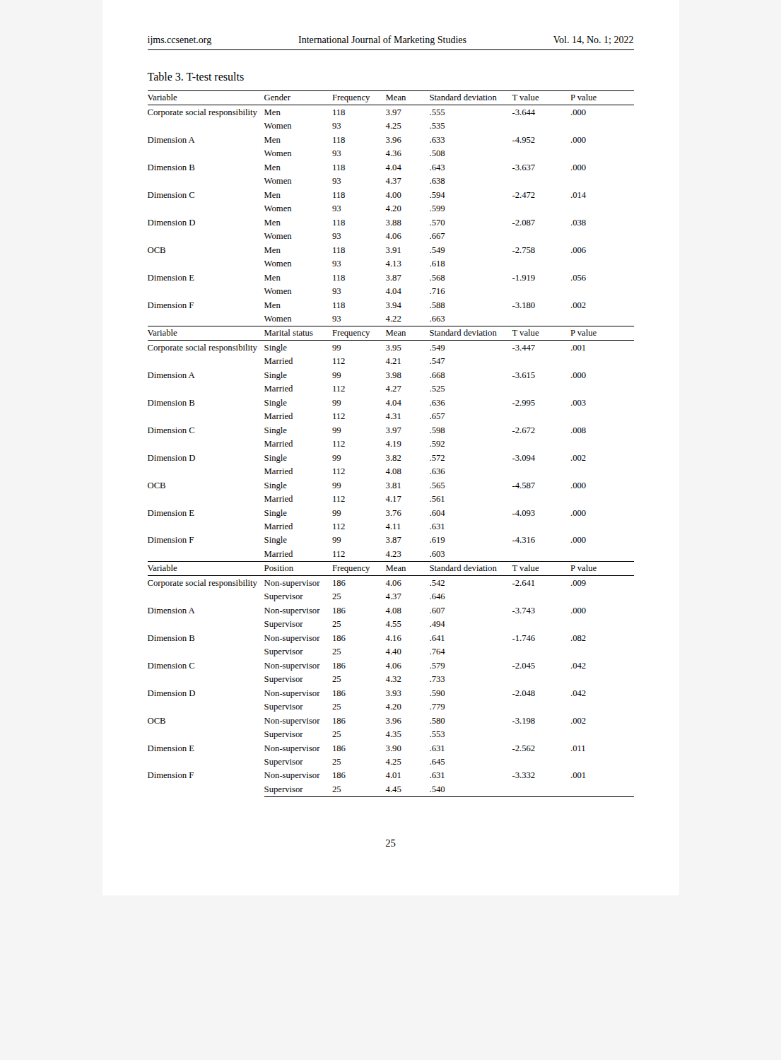ijms.ccsenet.org
International Journal of Marketing Studies
Vol. 14, No. 1; 2022
Table 3. T-test results
| Variable | Gender | Frequency | Mean | Standard deviation | T value | P value |
| --- | --- | --- | --- | --- | --- | --- |
| Corporate social responsibility | Men | 118 | 3.97 | .555 | -3.644 | .000 |
| Women | 93 | 4.25 | .535 | | |
| Dimension A | Men | 118 | 3.96 | .633 | -4.952 | .000 |
| Women | 93 | 4.36 | .508 | | |
| Dimension B | Men | 118 | 4.04 | .643 | -3.637 | .000 |
| Women | 93 | 4.37 | .638 | | |
| Dimension C | Men | 118 | 4.00 | .594 | -2.472 | .014 |
| Women | 93 | 4.20 | .599 | | |
| Dimension D | Men | 118 | 3.88 | .570 | -2.087 | .038 |
| Women | 93 | 4.06 | .667 | | |
| OCB | Men | 118 | 3.91 | .549 | -2.758 | .006 |
| Women | 93 | 4.13 | .618 | | |
| Dimension E | Men | 118 | 3.87 | .568 | -1.919 | .056 |
| Women | 93 | 4.04 | .716 | | |
| Dimension F | Men | 118 | 3.94 | .588 | -3.180 | .002 |
| Women | 93 | 4.22 | .663 | | |
| Variable | Marital status | Frequency | Mean | Standard deviation | T value | P value |
| Corporate social responsibility | Single | 99 | 3.95 | .549 | -3.447 | .001 |
| Married | 112 | 4.21 | .547 | | |
| Dimension A | Single | 99 | 3.98 | .668 | -3.615 | .000 |
| Married | 112 | 4.27 | .525 | | |
| Dimension B | Single | 99 | 4.04 | .636 | -2.995 | .003 |
| Married | 112 | 4.31 | .657 | | |
| Dimension C | Single | 99 | 3.97 | .598 | -2.672 | .008 |
| Married | 112 | 4.19 | .592 | | |
| Dimension D | Single | 99 | 3.82 | .572 | -3.094 | .002 |
| Married | 112 | 4.08 | .636 | | |
| OCB | Single | 99 | 3.81 | .565 | -4.587 | .000 |
| Married | 112 | 4.17 | .561 | | |
| Dimension E | Single | 99 | 3.76 | .604 | -4.093 | .000 |
| Married | 112 | 4.11 | .631 | | |
| Dimension F | Single | 99 | 3.87 | .619 | -4.316 | .000 |
| Married | 112 | 4.23 | .603 | | |
| Variable | Position | Frequency | Mean | Standard deviation | T value | P value |
| Corporate social responsibility | Non-supervisor | 186 | 4.06 | .542 | -2.641 | .009 |
| Supervisor | 25 | 4.37 | .646 | | |
| Dimension A | Non-supervisor | 186 | 4.08 | .607 | -3.743 | .000 |
| Supervisor | 25 | 4.55 | .494 | | |
| Dimension B | Non-supervisor | 186 | 4.16 | .641 | -1.746 | .082 |
| Supervisor | 25 | 4.40 | .764 | | |
| Dimension C | Non-supervisor | 186 | 4.06 | .579 | -2.045 | .042 |
| Supervisor | 25 | 4.32 | .733 | | |
| Dimension D | Non-supervisor | 186 | 3.93 | .590 | -2.048 | .042 |
| Supervisor | 25 | 4.20 | .779 | | |
| OCB | Non-supervisor | 186 | 3.96 | .580 | -3.198 | .002 |
| Supervisor | 25 | 4.35 | .553 | | |
| Dimension E | Non-supervisor | 186 | 3.90 | .631 | -2.562 | .011 |
| Supervisor | 25 | 4.25 | .645 | | |
| Dimension F | Non-supervisor | 186 | 4.01 | .631 | -3.332 | .001 |
| Supervisor | 25 | 4.45 | .540 | | |
25